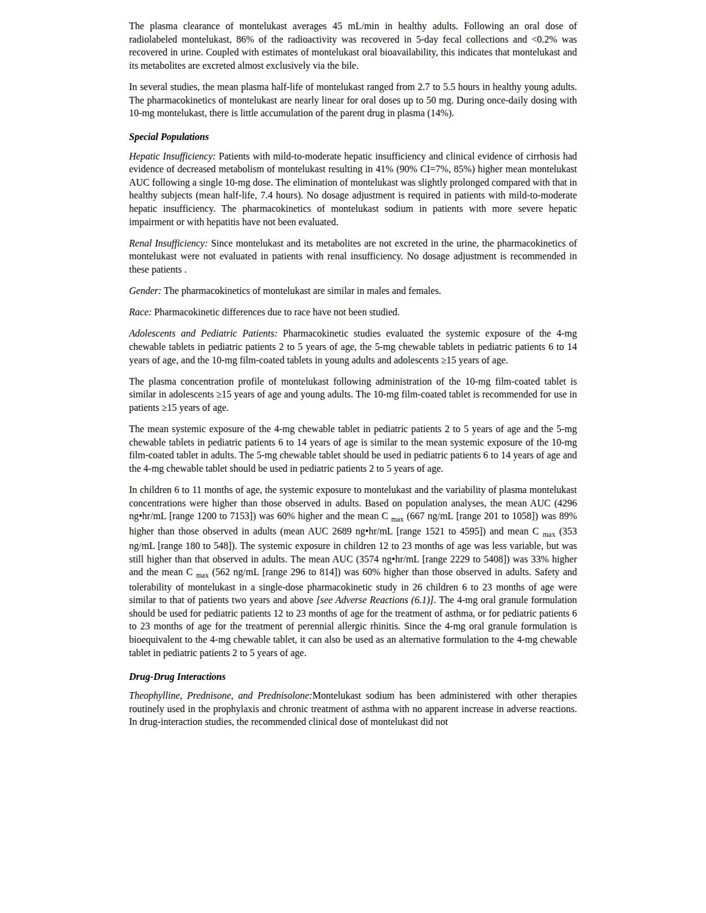The plasma clearance of montelukast averages 45 mL/min in healthy adults. Following an oral dose of radiolabeled montelukast, 86% of the radioactivity was recovered in 5-day fecal collections and <0.2% was recovered in urine. Coupled with estimates of montelukast oral bioavailability, this indicates that montelukast and its metabolites are excreted almost exclusively via the bile.
In several studies, the mean plasma half-life of montelukast ranged from 2.7 to 5.5 hours in healthy young adults. The pharmacokinetics of montelukast are nearly linear for oral doses up to 50 mg. During once-daily dosing with 10-mg montelukast, there is little accumulation of the parent drug in plasma (14%).
Special Populations
Hepatic Insufficiency: Patients with mild-to-moderate hepatic insufficiency and clinical evidence of cirrhosis had evidence of decreased metabolism of montelukast resulting in 41% (90% CI=7%, 85%) higher mean montelukast AUC following a single 10-mg dose. The elimination of montelukast was slightly prolonged compared with that in healthy subjects (mean half-life, 7.4 hours). No dosage adjustment is required in patients with mild-to-moderate hepatic insufficiency. The pharmacokinetics of montelukast sodium in patients with more severe hepatic impairment or with hepatitis have not been evaluated.
Renal Insufficiency: Since montelukast and its metabolites are not excreted in the urine, the pharmacokinetics of montelukast were not evaluated in patients with renal insufficiency. No dosage adjustment is recommended in these patients .
Gender: The pharmacokinetics of montelukast are similar in males and females.
Race: Pharmacokinetic differences due to race have not been studied.
Adolescents and Pediatric Patients: Pharmacokinetic studies evaluated the systemic exposure of the 4-mg chewable tablets in pediatric patients 2 to 5 years of age, the 5-mg chewable tablets in pediatric patients 6 to 14 years of age, and the 10-mg film-coated tablets in young adults and adolescents ≥15 years of age.
The plasma concentration profile of montelukast following administration of the 10-mg film-coated tablet is similar in adolescents ≥15 years of age and young adults. The 10-mg film-coated tablet is recommended for use in patients ≥15 years of age.
The mean systemic exposure of the 4-mg chewable tablet in pediatric patients 2 to 5 years of age and the 5-mg chewable tablets in pediatric patients 6 to 14 years of age is similar to the mean systemic exposure of the 10-mg film-coated tablet in adults. The 5-mg chewable tablet should be used in pediatric patients 6 to 14 years of age and the 4-mg chewable tablet should be used in pediatric patients 2 to 5 years of age.
In children 6 to 11 months of age, the systemic exposure to montelukast and the variability of plasma montelukast concentrations were higher than those observed in adults. Based on population analyses, the mean AUC (4296 ng•hr/mL [range 1200 to 7153]) was 60% higher and the mean C max (667 ng/mL [range 201 to 1058]) was 89% higher than those observed in adults (mean AUC 2689 ng•hr/mL [range 1521 to 4595]) and mean C max (353 ng/mL [range 180 to 548]). The systemic exposure in children 12 to 23 months of age was less variable, but was still higher than that observed in adults. The mean AUC (3574 ng•hr/mL [range 2229 to 5408]) was 33% higher and the mean C max (562 ng/mL [range 296 to 814]) was 60% higher than those observed in adults. Safety and tolerability of montelukast in a single-dose pharmacokinetic study in 26 children 6 to 23 months of age were similar to that of patients two years and above [see Adverse Reactions (6.1)]. The 4-mg oral granule formulation should be used for pediatric patients 12 to 23 months of age for the treatment of asthma, or for pediatric patients 6 to 23 months of age for the treatment of perennial allergic rhinitis. Since the 4-mg oral granule formulation is bioequivalent to the 4-mg chewable tablet, it can also be used as an alternative formulation to the 4-mg chewable tablet in pediatric patients 2 to 5 years of age.
Drug-Drug Interactions
Theophylline, Prednisone, and Prednisolone: Montelukast sodium has been administered with other therapies routinely used in the prophylaxis and chronic treatment of asthma with no apparent increase in adverse reactions. In drug-interaction studies, the recommended clinical dose of montelukast did not